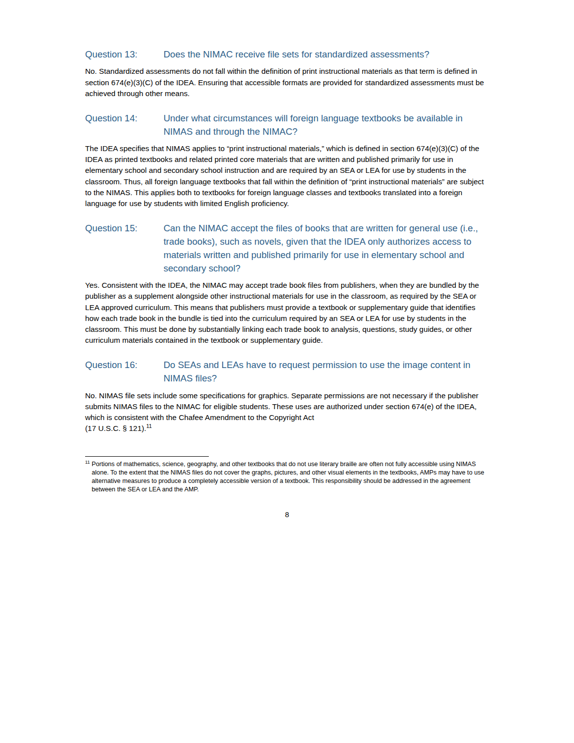Question 13: Does the NIMAC receive file sets for standardized assessments?
No. Standardized assessments do not fall within the definition of print instructional materials as that term is defined in section 674(e)(3)(C) of the IDEA. Ensuring that accessible formats are provided for standardized assessments must be achieved through other means.
Question 14: Under what circumstances will foreign language textbooks be available in NIMAS and through the NIMAC?
The IDEA specifies that NIMAS applies to “print instructional materials,” which is defined in section 674(e)(3)(C) of the IDEA as printed textbooks and related printed core materials that are written and published primarily for use in elementary school and secondary school instruction and are required by an SEA or LEA for use by students in the classroom. Thus, all foreign language textbooks that fall within the definition of “print instructional materials” are subject to the NIMAS. This applies both to textbooks for foreign language classes and textbooks translated into a foreign language for use by students with limited English proficiency.
Question 15: Can the NIMAC accept the files of books that are written for general use (i.e., trade books), such as novels, given that the IDEA only authorizes access to materials written and published primarily for use in elementary school and secondary school?
Yes. Consistent with the IDEA, the NIMAC may accept trade book files from publishers, when they are bundled by the publisher as a supplement alongside other instructional materials for use in the classroom, as required by the SEA or LEA approved curriculum. This means that publishers must provide a textbook or supplementary guide that identifies how each trade book in the bundle is tied into the curriculum required by an SEA or LEA for use by students in the classroom. This must be done by substantially linking each trade book to analysis, questions, study guides, or other curriculum materials contained in the textbook or supplementary guide.
Question 16: Do SEAs and LEAs have to request permission to use the image content in NIMAS files?
No. NIMAS file sets include some specifications for graphics. Separate permissions are not necessary if the publisher submits NIMAS files to the NIMAC for eligible students. These uses are authorized under section 674(e) of the IDEA, which is consistent with the Chafee Amendment to the Copyright Act
(17 U.S.C. § 121).11
11
Portions of mathematics, science, geography, and other textbooks that do not use literary braille are often not fully accessible using NIMAS alone. To the extent that the NIMAS files do not cover the graphs, pictures, and other visual elements in the textbooks, AMPs may have to use alternative measures to produce a completely accessible version of a textbook. This responsibility should be addressed in the agreement between the SEA or LEA and the AMP.
8